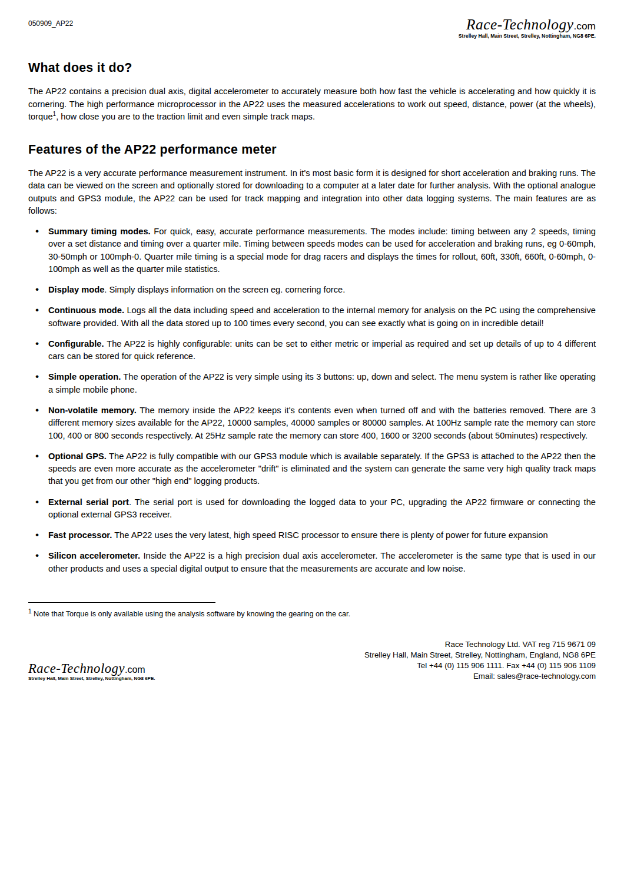050909_AP22
Race-Technology.com
Strelley Hall, Main Street, Strelley, Nottingham, NG8 6PE.
What does it do?
The AP22 contains a precision dual axis, digital accelerometer to accurately measure both how fast the vehicle is accelerating and how quickly it is cornering. The high performance microprocessor in the AP22 uses the measured accelerations to work out speed, distance, power (at the wheels), torque1, how close you are to the traction limit and even simple track maps.
Features of the AP22 performance meter
The AP22 is a very accurate performance measurement instrument. In it's most basic form it is designed for short acceleration and braking runs. The data can be viewed on the screen and optionally stored for downloading to a computer at a later date for further analysis. With the optional analogue outputs and GPS3 module, the AP22 can be used for track mapping and integration into other data logging systems. The main features are as follows:
Summary timing modes. For quick, easy, accurate performance measurements. The modes include: timing between any 2 speeds, timing over a set distance and timing over a quarter mile. Timing between speeds modes can be used for acceleration and braking runs, eg 0-60mph, 30-50mph or 100mph-0. Quarter mile timing is a special mode for drag racers and displays the times for rollout, 60ft, 330ft, 660ft, 0-60mph, 0-100mph as well as the quarter mile statistics.
Display mode. Simply displays information on the screen eg. cornering force.
Continuous mode. Logs all the data including speed and acceleration to the internal memory for analysis on the PC using the comprehensive software provided. With all the data stored up to 100 times every second, you can see exactly what is going on in incredible detail!
Configurable. The AP22 is highly configurable: units can be set to either metric or imperial as required and set up details of up to 4 different cars can be stored for quick reference.
Simple operation. The operation of the AP22 is very simple using its 3 buttons: up, down and select. The menu system is rather like operating a simple mobile phone.
Non-volatile memory. The memory inside the AP22 keeps it's contents even when turned off and with the batteries removed. There are 3 different memory sizes available for the AP22, 10000 samples, 40000 samples or 80000 samples. At 100Hz sample rate the memory can store 100, 400 or 800 seconds respectively. At 25Hz sample rate the memory can store 400, 1600 or 3200 seconds (about 50minutes) respectively.
Optional GPS. The AP22 is fully compatible with our GPS3 module which is available separately. If the GPS3 is attached to the AP22 then the speeds are even more accurate as the accelerometer "drift" is eliminated and the system can generate the same very high quality track maps that you get from our other "high end" logging products.
External serial port. The serial port is used for downloading the logged data to your PC, upgrading the AP22 firmware or connecting the optional external GPS3 receiver.
Fast processor. The AP22 uses the very latest, high speed RISC processor to ensure there is plenty of power for future expansion
Silicon accelerometer. Inside the AP22 is a high precision dual axis accelerometer. The accelerometer is the same type that is used in our other products and uses a special digital output to ensure that the measurements are accurate and low noise.
1 Note that Torque is only available using the analysis software by knowing the gearing on the car.
Race-Technology.com
Strelley Hall, Main Street, Strelley, Nottingham, NG8 6PE.
Race Technology Ltd. VAT reg 715 9671 09
Strelley Hall, Main Street, Strelley, Nottingham, England, NG8 6PE
Tel +44 (0) 115 906 1111. Fax +44 (0) 115 906 1109
Email: sales@race-technology.com